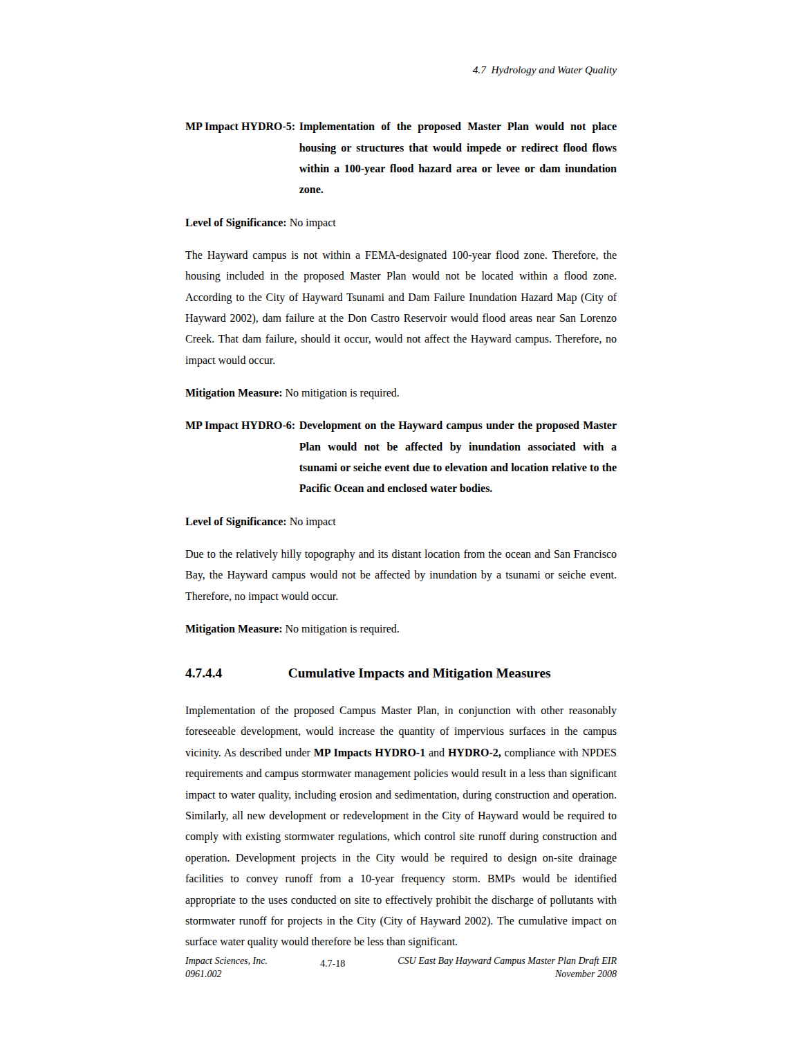4.7 Hydrology and Water Quality
MP Impact HYDRO-5:
Implementation of the proposed Master Plan would not place housing or structures that would impede or redirect flood flows within a 100-year flood hazard area or levee or dam inundation zone.
Level of Significance: No impact
The Hayward campus is not within a FEMA-designated 100-year flood zone. Therefore, the housing included in the proposed Master Plan would not be located within a flood zone. According to the City of Hayward Tsunami and Dam Failure Inundation Hazard Map (City of Hayward 2002), dam failure at the Don Castro Reservoir would flood areas near San Lorenzo Creek. That dam failure, should it occur, would not affect the Hayward campus. Therefore, no impact would occur.
Mitigation Measure: No mitigation is required.
MP Impact HYDRO-6:
Development on the Hayward campus under the proposed Master Plan would not be affected by inundation associated with a tsunami or seiche event due to elevation and location relative to the Pacific Ocean and enclosed water bodies.
Level of Significance: No impact
Due to the relatively hilly topography and its distant location from the ocean and San Francisco Bay, the Hayward campus would not be affected by inundation by a tsunami or seiche event. Therefore, no impact would occur.
Mitigation Measure: No mitigation is required.
4.7.4.4 Cumulative Impacts and Mitigation Measures
Implementation of the proposed Campus Master Plan, in conjunction with other reasonably foreseeable development, would increase the quantity of impervious surfaces in the campus vicinity. As described under MP Impacts HYDRO-1 and HYDRO-2, compliance with NPDES requirements and campus stormwater management policies would result in a less than significant impact to water quality, including erosion and sedimentation, during construction and operation. Similarly, all new development or redevelopment in the City of Hayward would be required to comply with existing stormwater regulations, which control site runoff during construction and operation. Development projects in the City would be required to design on-site drainage facilities to convey runoff from a 10-year frequency storm. BMPs would be identified appropriate to the uses conducted on site to effectively prohibit the discharge of pollutants with stormwater runoff for projects in the City (City of Hayward 2002). The cumulative impact on surface water quality would therefore be less than significant.
Impact Sciences, Inc.
0961.002
4.7-18
CSU East Bay Hayward Campus Master Plan Draft EIR
November 2008